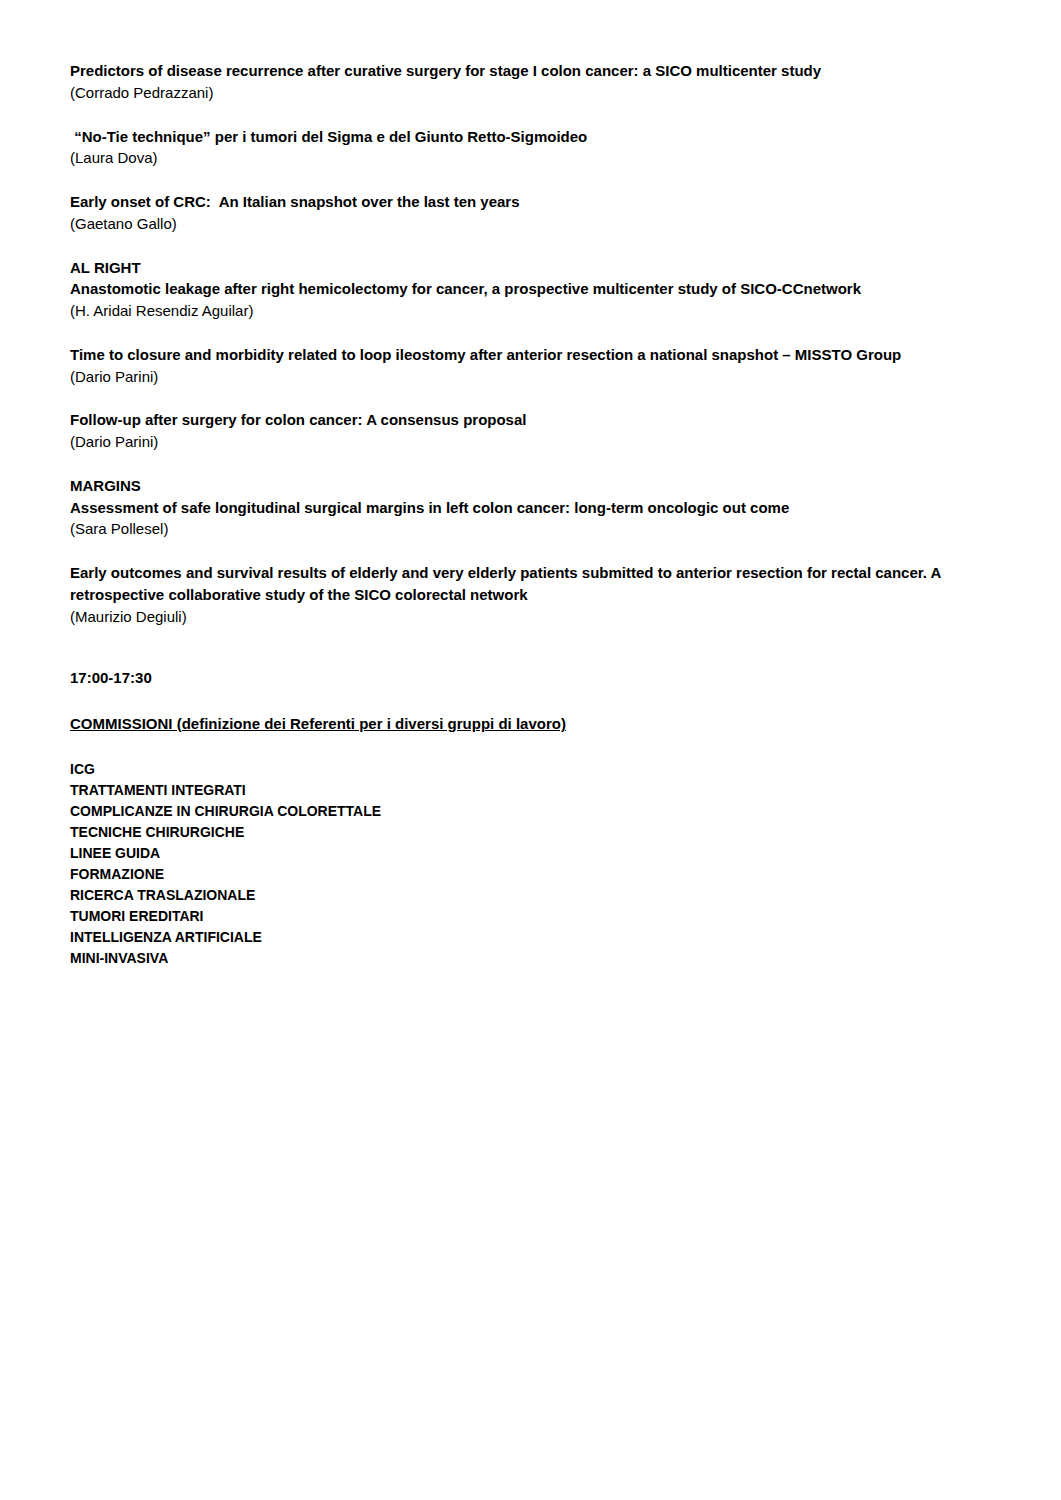Predictors of disease recurrence after curative surgery for stage I colon cancer: a SICO multicenter study
(Corrado Pedrazzani)
“No-Tie technique” per i tumori del Sigma e del Giunto Retto-Sigmoideo
(Laura Dova)
Early onset of CRC: An Italian snapshot over the last ten years
(Gaetano Gallo)
AL RIGHT
Anastomotic leakage after right hemicolectomy for cancer, a prospective multicenter study of SICO-CCnetwork
(H. Aridai Resendiz Aguilar)
Time to closure and morbidity related to loop ileostomy after anterior resection a national snapshot – MISSTO Group
(Dario Parini)
Follow-up after surgery for colon cancer: A consensus proposal
(Dario Parini)
MARGINS
Assessment of safe longitudinal surgical margins in left colon cancer: long-term oncologic out come
(Sara Pollesel)
Early outcomes and survival results of elderly and very elderly patients submitted to anterior resection for rectal cancer. A retrospective collaborative study of the SICO colorectal network
(Maurizio Degiuli)
17:00-17:30
COMMISSIONI (definizione dei Referenti per i diversi gruppi di lavoro)
ICG
TRATTAMENTI INTEGRATI
COMPLICANZE IN CHIRURGIA COLORETTALE
TECNICHE CHIRURGICHE
LINEE GUIDA
FORMAZIONE
RICERCA TRASLAZIONALE
TUMORI EREDITARI
INTELLIGENZA ARTIFICIALE
MINI-INVASIVA